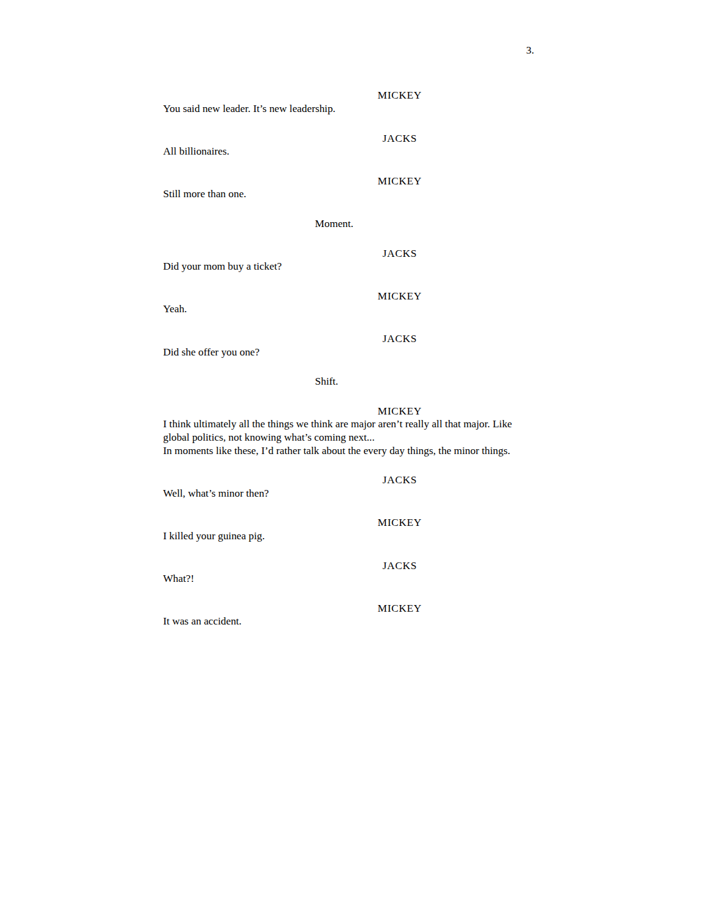3.
MICKEY
You said new leader. It’s new leadership.
JACKS
All billionaires.
MICKEY
Still more than one.
Moment.
JACKS
Did your mom buy a ticket?
MICKEY
Yeah.
JACKS
Did she offer you one?
Shift.
MICKEY
I think ultimately all the things we think are major aren’t really all that major. Like global politics, not knowing what’s coming next...
In moments like these, I’d rather talk about the every day things, the minor things.
JACKS
Well, what’s minor then?
MICKEY
I killed your guinea pig.
JACKS
What?!
MICKEY
It was an accident.